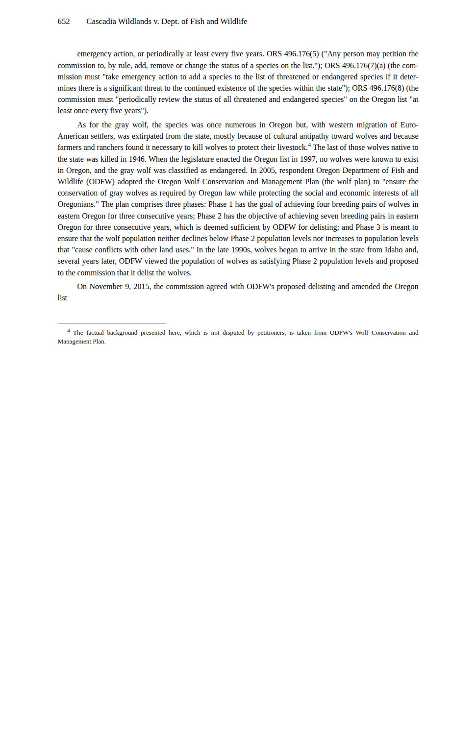652 Cascadia Wildlands v. Dept. of Fish and Wildlife
emergency action, or periodically at least every five years. ORS 496.176(5) ("Any person may petition the commission to, by rule, add, remove or change the status of a species on the list."); ORS 496.176(7)(a) (the commission must "take emergency action to add a species to the list of threatened or endangered species if it determines there is a significant threat to the continued existence of the species within the state"); ORS 496.176(8) (the commission must "periodically review the status of all threatened and endangered species" on the Oregon list "at least once every five years").
As for the gray wolf, the species was once numerous in Oregon but, with western migration of Euro-American settlers, was extirpated from the state, mostly because of cultural antipathy toward wolves and because farmers and ranchers found it necessary to kill wolves to protect their livestock.4 The last of those wolves native to the state was killed in 1946. When the legislature enacted the Oregon list in 1997, no wolves were known to exist in Oregon, and the gray wolf was classified as endangered. In 2005, respondent Oregon Department of Fish and Wildlife (ODFW) adopted the Oregon Wolf Conservation and Management Plan (the wolf plan) to "ensure the conservation of gray wolves as required by Oregon law while protecting the social and economic interests of all Oregonians." The plan comprises three phases: Phase 1 has the goal of achieving four breeding pairs of wolves in eastern Oregon for three consecutive years; Phase 2 has the objective of achieving seven breeding pairs in eastern Oregon for three consecutive years, which is deemed sufficient by ODFW for delisting; and Phase 3 is meant to ensure that the wolf population neither declines below Phase 2 population levels nor increases to population levels that "cause conflicts with other land uses." In the late 1990s, wolves began to arrive in the state from Idaho and, several years later, ODFW viewed the population of wolves as satisfying Phase 2 population levels and proposed to the commission that it delist the wolves.
On November 9, 2015, the commission agreed with ODFW's proposed delisting and amended the Oregon list
4 The factual background presented here, which is not disputed by petitioners, is taken from ODFW's Wolf Conservation and Management Plan.